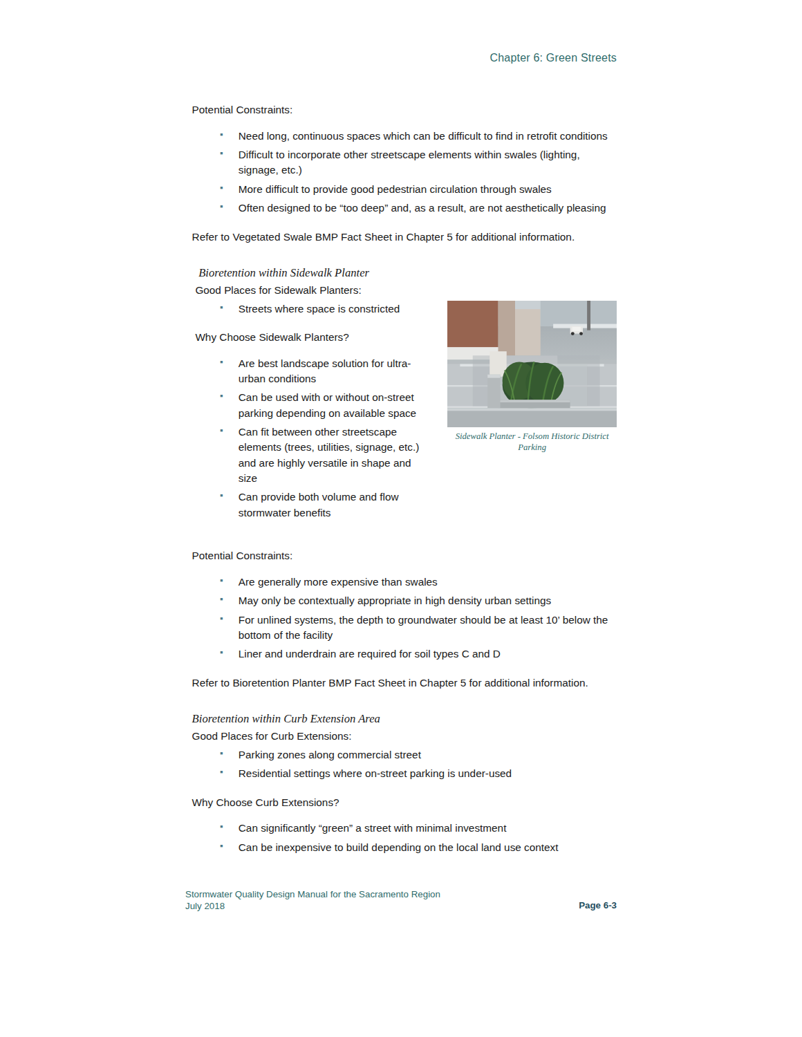Chapter 6: Green Streets
Potential Constraints:
Need long, continuous spaces which can be difficult to find in retrofit conditions
Difficult to incorporate other streetscape elements within swales (lighting, signage, etc.)
More difficult to provide good pedestrian circulation through swales
Often designed to be “too deep” and, as a result, are not aesthetically pleasing
Refer to Vegetated Swale BMP Fact Sheet in Chapter 5 for additional information.
Bioretention within Sidewalk Planter
Good Places for Sidewalk Planters:
Sidewalk Planter - Folsom Historic District Parking
Streets where space is constricted
Why Choose Sidewalk Planters?
Are best landscape solution for ultra-urban conditions
Can be used with or without on-street parking depending on available space
Can fit between other streetscape elements (trees, utilities, signage, etc.) and are highly versatile in shape and size
Can provide both volume and flow stormwater benefits
Potential Constraints:
Are generally more expensive than swales
May only be contextually appropriate in high density urban settings
For unlined systems, the depth to groundwater should be at least 10’ below the bottom of the facility
Liner and underdrain are required for soil types C and D
Refer to Bioretention Planter BMP Fact Sheet in Chapter 5 for additional information.
Bioretention within Curb Extension Area
Good Places for Curb Extensions:
Parking zones along commercial street
Residential settings where on-street parking is under-used
Why Choose Curb Extensions?
Can significantly “green” a street with minimal investment
Can be inexpensive to build depending on the local land use context
Stormwater Quality Design Manual for the Sacramento Region
July 2018
Page 6-3